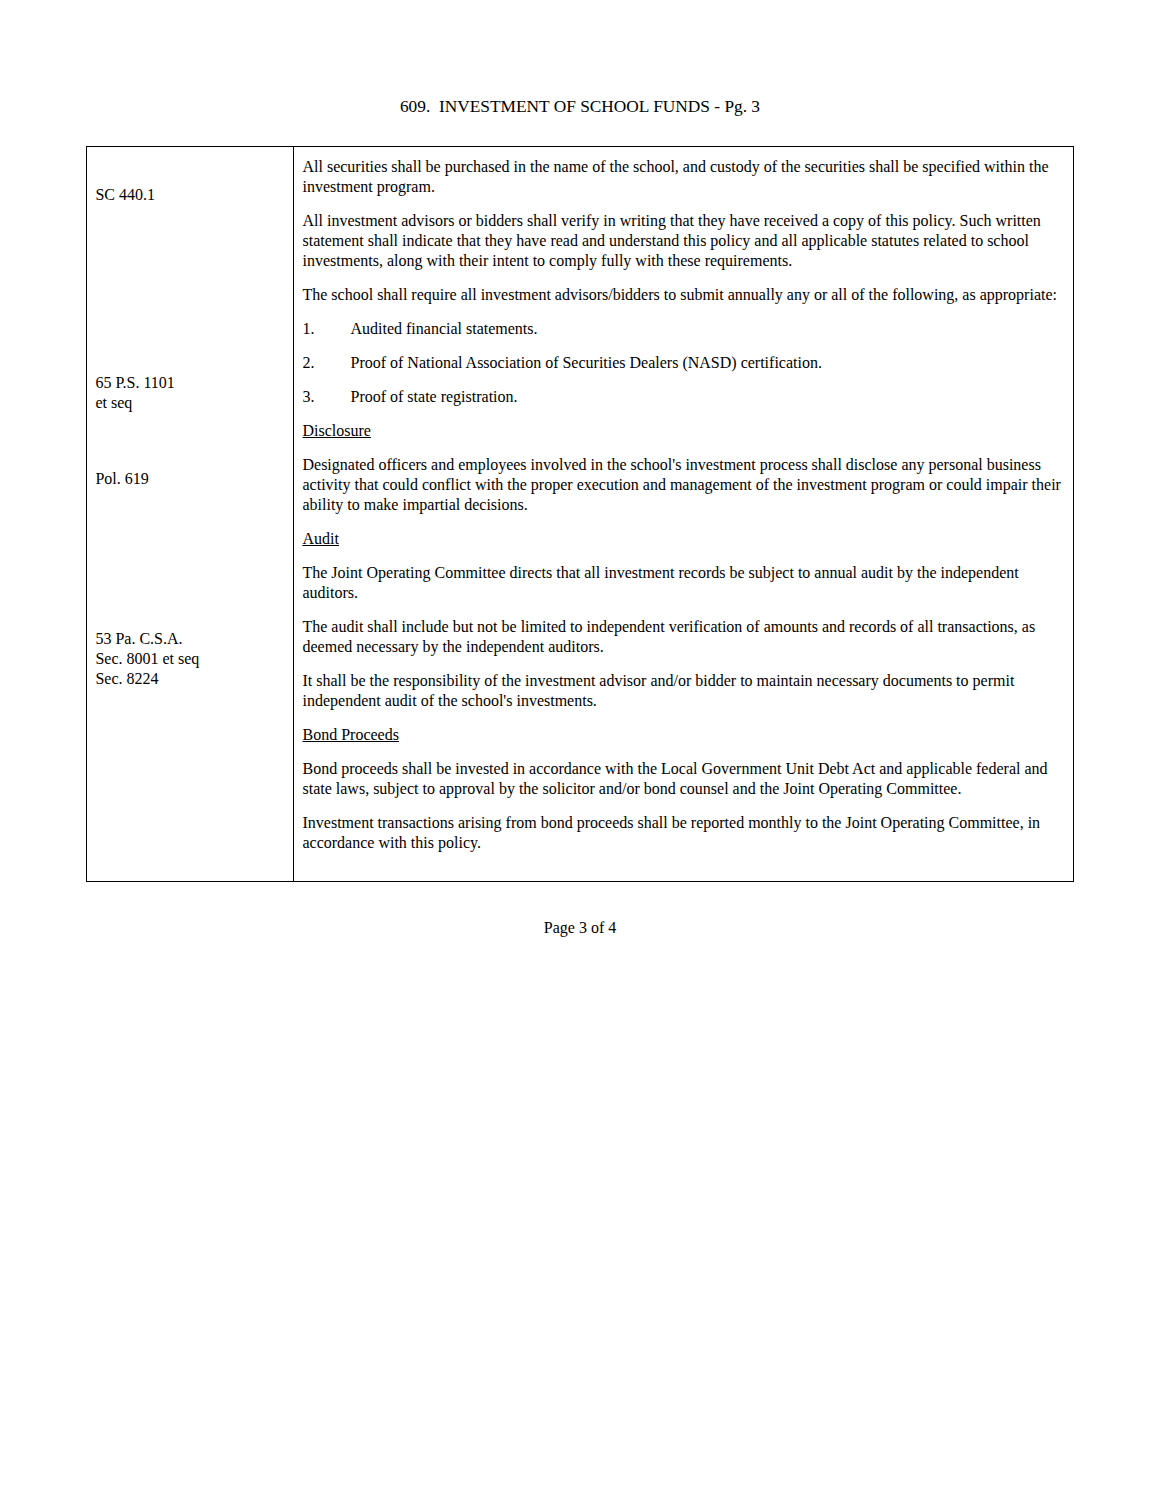609. INVESTMENT OF SCHOOL FUNDS - Pg. 3
| SC 440.1 65 P.S. 1101 et seq Pol. 619 53 Pa. C.S.A. Sec. 8001 et seq Sec. 8224 | All securities shall be purchased in the name of the school, and custody of the securities shall be specified within the investment program. All investment advisors or bidders shall verify in writing that they have received a copy of this policy. Such written statement shall indicate that they have read and understand this policy and all applicable statutes related to school investments, along with their intent to comply fully with these requirements. The school shall require all investment advisors/bidders to submit annually any or all of the following, as appropriate: 1. Audited financial statements. 2. Proof of National Association of Securities Dealers (NASD) certification. 3. Proof of state registration. Disclosure Designated officers and employees involved in the school's investment process shall disclose any personal business activity that could conflict with the proper execution and management of the investment program or could impair their ability to make impartial decisions. Audit The Joint Operating Committee directs that all investment records be subject to annual audit by the independent auditors. The audit shall include but not be limited to independent verification of amounts and records of all transactions, as deemed necessary by the independent auditors. It shall be the responsibility of the investment advisor and/or bidder to maintain necessary documents to permit independent audit of the school's investments. Bond Proceeds Bond proceeds shall be invested in accordance with the Local Government Unit Debt Act and applicable federal and state laws, subject to approval by the solicitor and/or bond counsel and the Joint Operating Committee. Investment transactions arising from bond proceeds shall be reported monthly to the Joint Operating Committee, in accordance with this policy. |
Page 3 of 4